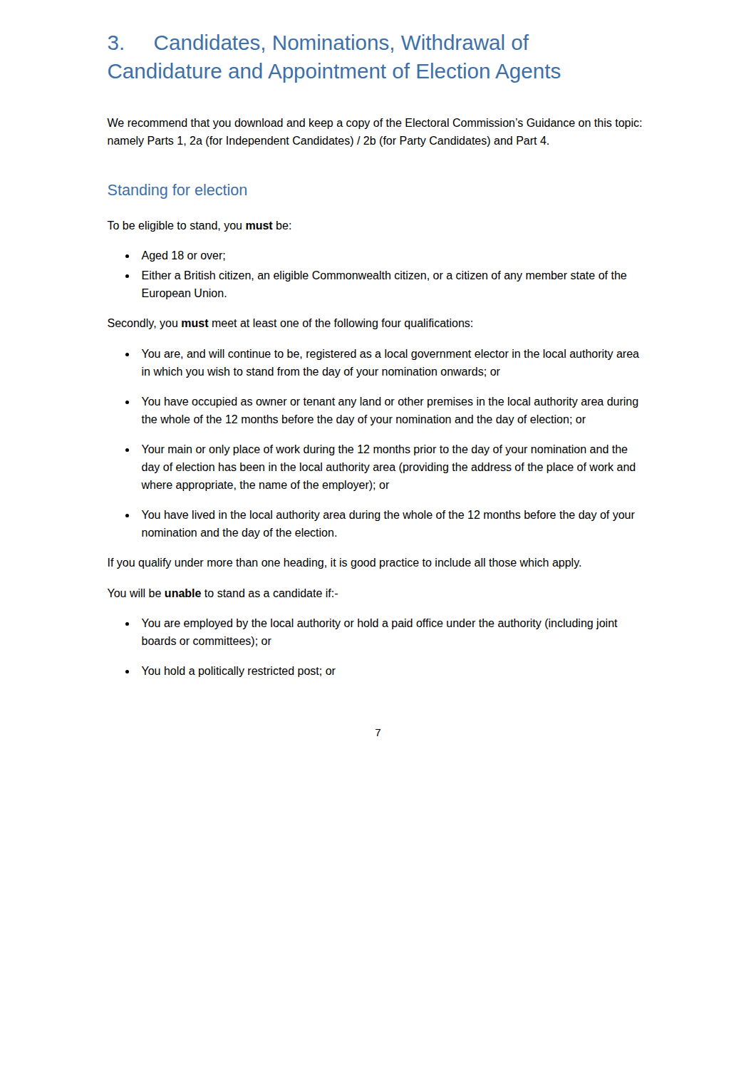3. Candidates, Nominations, Withdrawal of Candidature and Appointment of Election Agents
We recommend that you download and keep a copy of the Electoral Commission’s Guidance on this topic: namely Parts 1, 2a (for Independent Candidates) / 2b (for Party Candidates) and Part 4.
Standing for election
To be eligible to stand, you must be:
Aged 18 or over;
Either a British citizen, an eligible Commonwealth citizen, or a citizen of any member state of the European Union.
Secondly, you must meet at least one of the following four qualifications:
You are, and will continue to be, registered as a local government elector in the local authority area in which you wish to stand from the day of your nomination onwards; or
You have occupied as owner or tenant any land or other premises in the local authority area during the whole of the 12 months before the day of your nomination and the day of election; or
Your main or only place of work during the 12 months prior to the day of your nomination and the day of election has been in the local authority area (providing the address of the place of work and where appropriate, the name of the employer); or
You have lived in the local authority area during the whole of the 12 months before the day of your nomination and the day of the election.
If you qualify under more than one heading, it is good practice to include all those which apply.
You will be unable to stand as a candidate if:-
You are employed by the local authority or hold a paid office under the authority (including joint boards or committees); or
You hold a politically restricted post; or
7